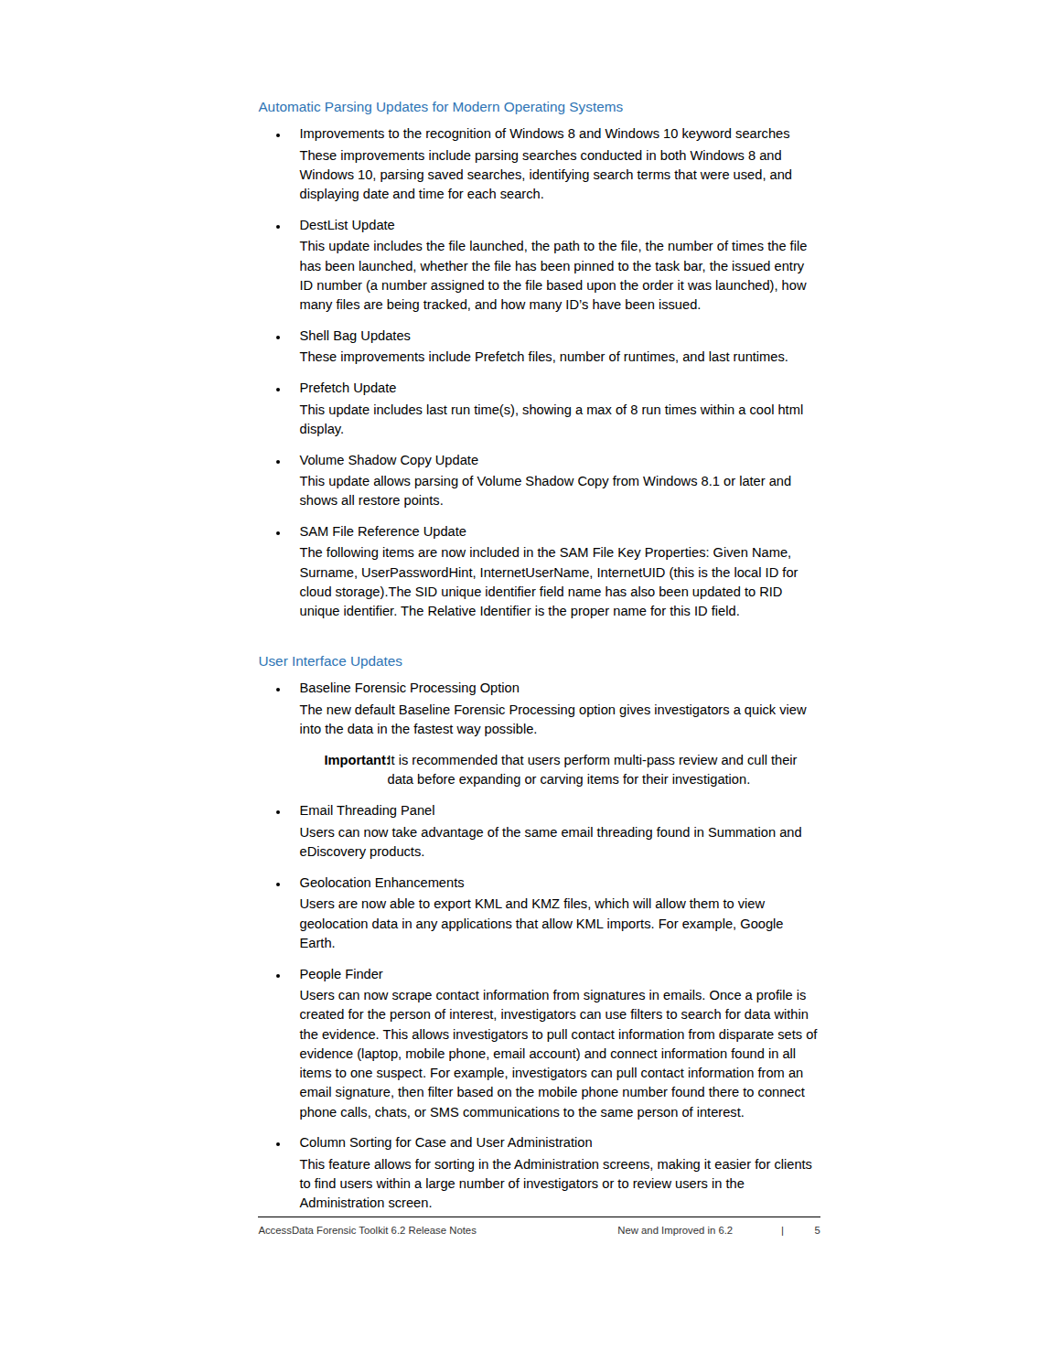Automatic Parsing Updates for Modern Operating Systems
Improvements to the recognition of Windows 8 and Windows 10 keyword searches
These improvements include parsing searches conducted in both Windows 8 and Windows 10, parsing saved searches, identifying search terms that were used, and displaying date and time for each search.
DestList Update
This update includes the file launched, the path to the file, the number of times the file has been launched, whether the file has been pinned to the task bar, the issued entry ID number (a number assigned to the file based upon the order it was launched), how many files are being tracked, and how many ID’s have been issued.
Shell Bag Updates
These improvements include Prefetch files, number of runtimes, and last runtimes.
Prefetch Update
This update includes last run time(s), showing a max of 8 run times within a cool html display.
Volume Shadow Copy Update
This update allows parsing of Volume Shadow Copy from Windows 8.1 or later and shows all restore points.
SAM File Reference Update
The following items are now included in the SAM File Key Properties: Given Name, Surname, UserPasswordHint, InternetUserName, InternetUID (this is the local ID for cloud storage).The SID unique identifier field name has also been updated to RID unique identifier. The Relative Identifier is the proper name for this ID field.
User Interface Updates
Baseline Forensic Processing Option
The new default Baseline Forensic Processing option gives investigators a quick view into the data in the fastest way possible.
Important: It is recommended that users perform multi-pass review and cull their data before expanding or carving items for their investigation.
Email Threading Panel
Users can now take advantage of the same email threading found in Summation and eDiscovery products.
Geolocation Enhancements
Users are now able to export KML and KMZ files, which will allow them to view geolocation data in any applications that allow KML imports. For example, Google Earth.
People Finder
Users can now scrape contact information from signatures in emails. Once a profile is created for the person of interest, investigators can use filters to search for data within the evidence. This allows investigators to pull contact information from disparate sets of evidence (laptop, mobile phone, email account) and connect information found in all items to one suspect. For example, investigators can pull contact information from an email signature, then filter based on the mobile phone number found there to connect phone calls, chats, or SMS communications to the same person of interest.
Column Sorting for Case and User Administration
This feature allows for sorting in the Administration screens, making it easier for clients to find users within a large number of investigators or to review users in the Administration screen.
AccessData Forensic Toolkit 6.2 Release Notes New and Improved in 6.2 |5